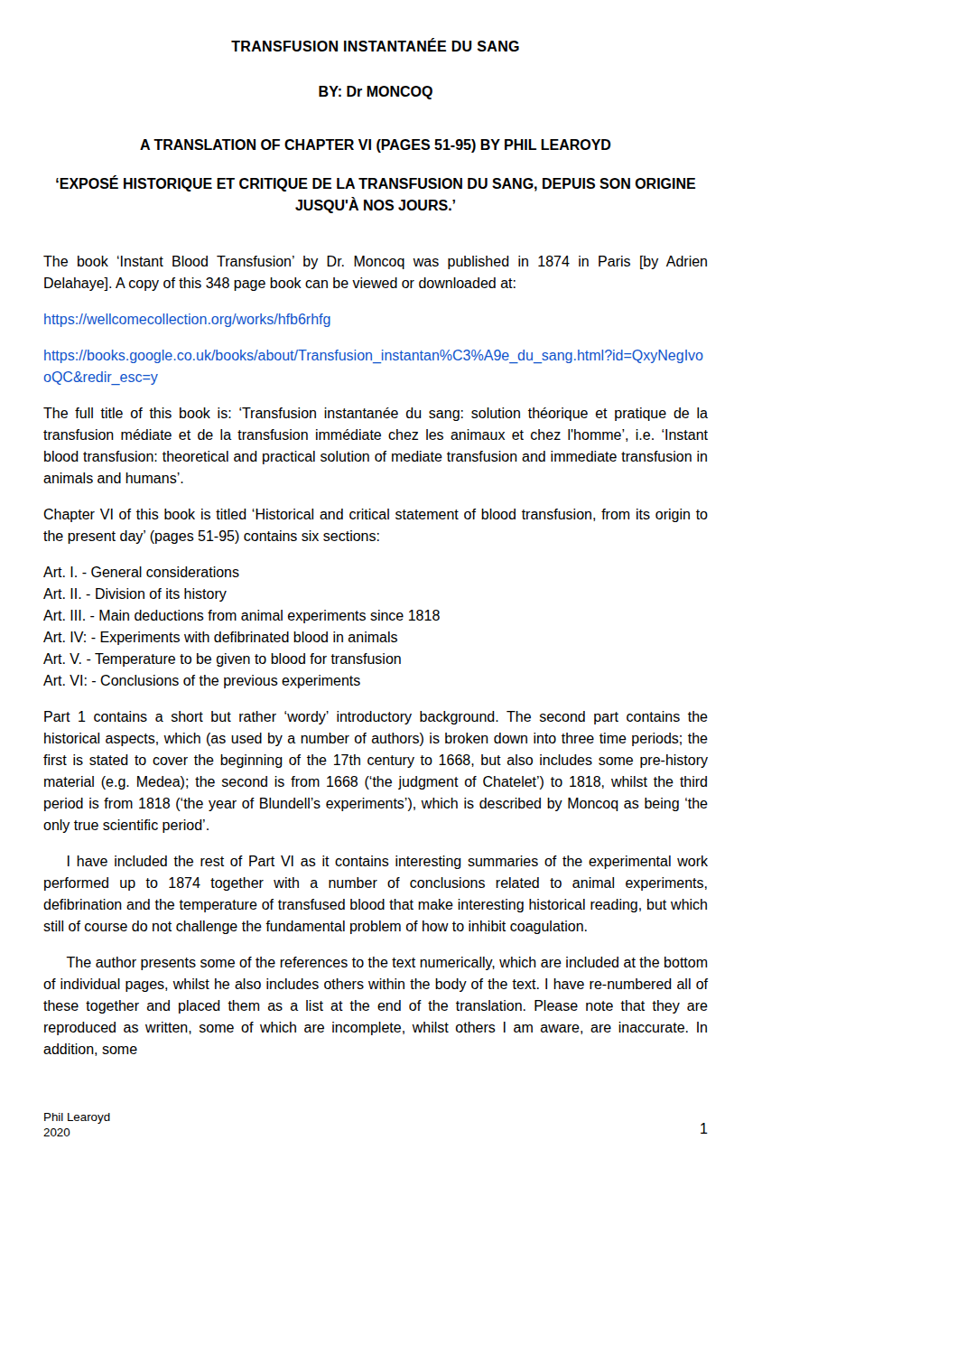TRANSFUSION INSTANTANÉE DU SANG
BY: Dr MONCOQ
A TRANSLATION OF CHAPTER VI (PAGES 51-95) BY PHIL LEAROYD
‘EXPOSÉ HISTORIQUE ET CRITIQUE DE LA TRANSFUSION DU SANG, DEPUIS SON ORIGINE JUSQU'À NOS JOURS.’
The book ‘Instant Blood Transfusion’ by Dr. Moncoq was published in 1874 in Paris [by Adrien Delahaye]. A copy of this 348 page book can be viewed or downloaded at:
https://wellcomecollection.org/works/hfb6rhfg
https://books.google.co.uk/books/about/Transfusion_instantan%C3%A9e_du_sang.html?id=QxyNegIvooQC&redir_esc=y
The full title of this book is: ‘Transfusion instantanée du sang: solution théorique et pratique de la transfusion médiate et de la transfusion immédiate chez les animaux et chez l'homme’, i.e. ‘Instant blood transfusion: theoretical and practical solution of mediate transfusion and immediate transfusion in animals and humans’.
Chapter VI of this book is titled ‘Historical and critical statement of blood transfusion, from its origin to the present day’ (pages 51-95) contains six sections:
Art. I. - General considerations
Art. II. - Division of its history
Art. III. - Main deductions from animal experiments since 1818
Art. IV: - Experiments with defibrinated blood in animals
Art. V. - Temperature to be given to blood for transfusion
Art. VI: - Conclusions of the previous experiments
Part 1 contains a short but rather ‘wordy’ introductory background. The second part contains the historical aspects, which (as used by a number of authors) is broken down into three time periods; the first is stated to cover the beginning of the 17th century to 1668, but also includes some pre-history material (e.g. Medea); the second is from 1668 (‘the judgment of Chatelet’) to 1818, whilst the third period is from 1818 (‘the year of Blundell’s experiments’), which is described by Moncoq as being ‘the only true scientific period’.
I have included the rest of Part VI as it contains interesting summaries of the experimental work performed up to 1874 together with a number of conclusions related to animal experiments, defibrination and the temperature of transfused blood that make interesting historical reading, but which still of course do not challenge the fundamental problem of how to inhibit coagulation.
The author presents some of the references to the text numerically, which are included at the bottom of individual pages, whilst he also includes others within the body of the text. I have re-numbered all of these together and placed them as a list at the end of the translation. Please note that they are reproduced as written, some of which are incomplete, whilst others I am aware, are inaccurate. In addition, some
Phil Learoyd
2020
1